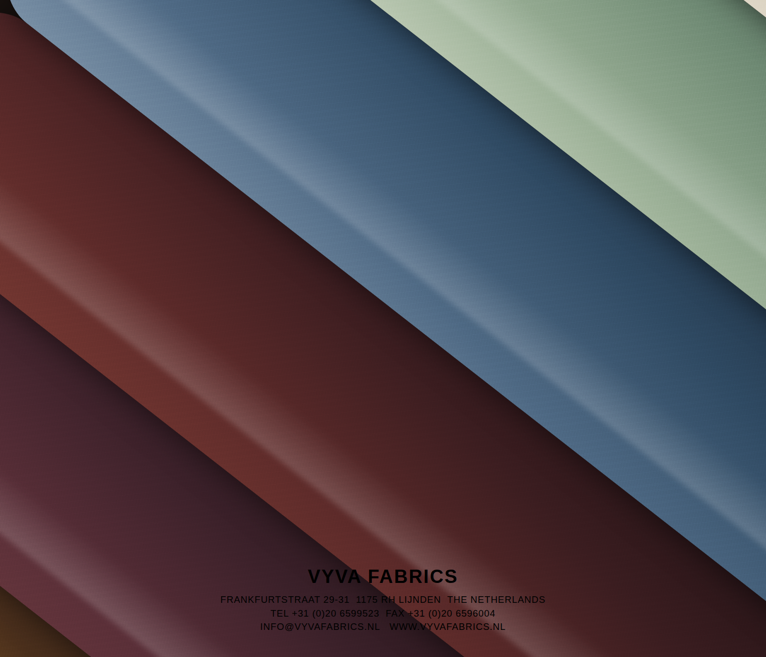VYVA FABRICS
FRANKFURTSTRAAT 29-31 1175 RH LIJNDEN THE NETHERLANDS TEL +31 (0)20 6599523 FAX +31 (0)20 6596004 INFO@VYVAFABRICS.NL WWW.VYVAFABRICS.NL